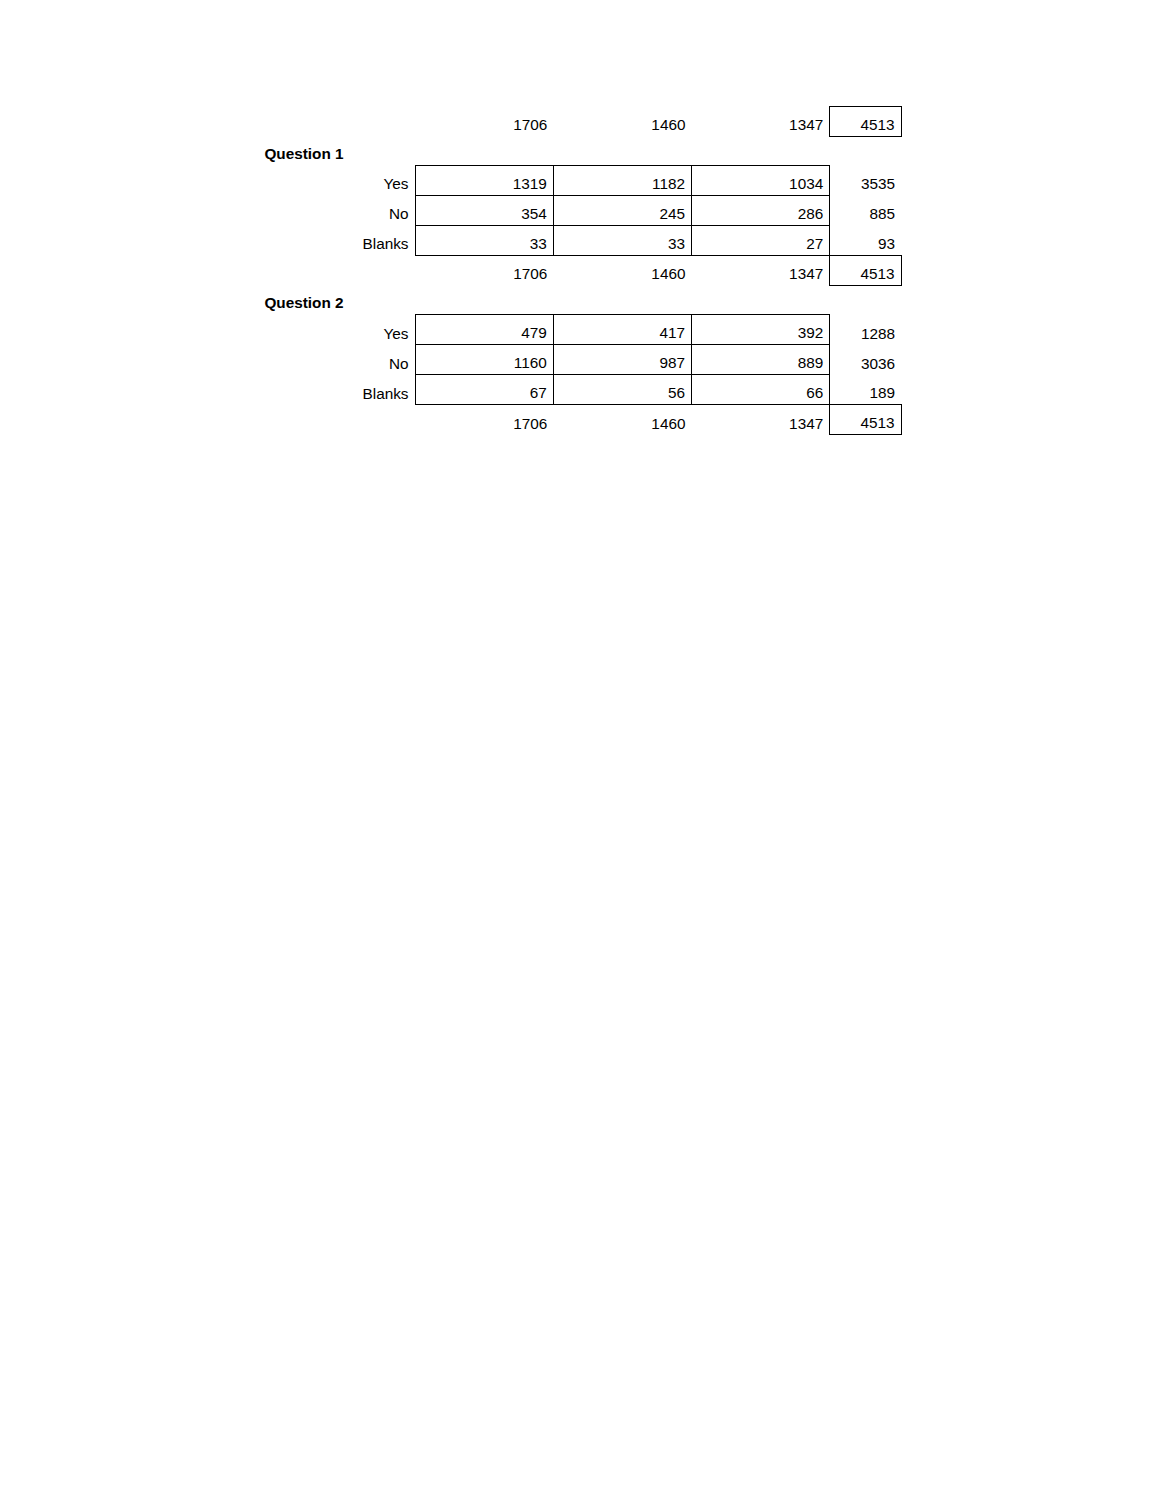| | 1706 | 1460 | 1347 | 4513 |
| Question 1 | | | |
| Yes | 1319 | 1182 | 1034 | 3535 |
| No | 354 | 245 | 286 | 885 |
| Blanks | 33 | 33 | 27 | 93 |
| | 1706 | 1460 | 1347 | 4513 |
| Question 2 | | | |
| Yes | 479 | 417 | 392 | 1288 |
| No | 1160 | 987 | 889 | 3036 |
| Blanks | 67 | 56 | 66 | 189 |
| | 1706 | 1460 | 1347 | 4513 |